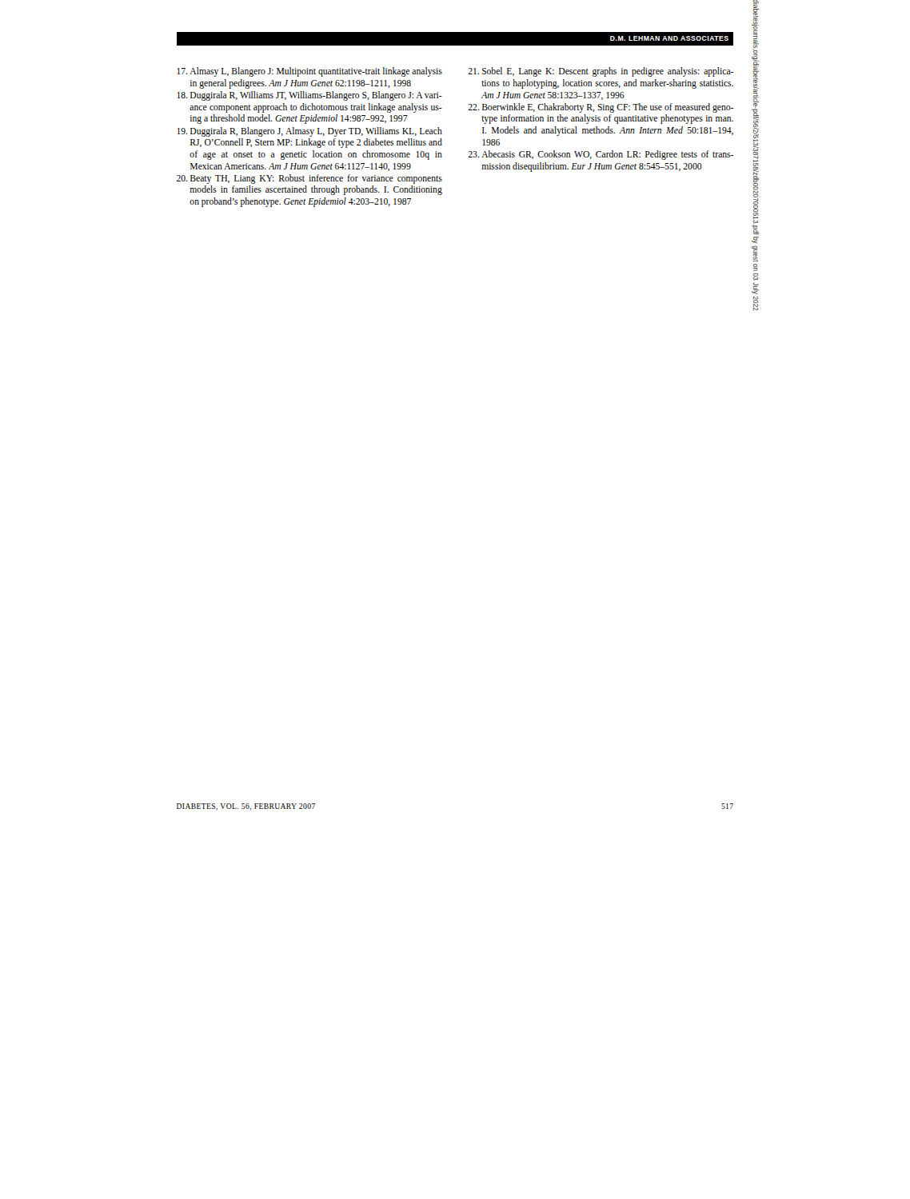D.M. Lehman and Associates
17. Almasy L, Blangero J: Multipoint quantitative-trait linkage analysis in general pedigrees. Am J Hum Genet 62:1198–1211, 1998
18. Duggirala R, Williams JT, Williams-Blangero S, Blangero J: A variance component approach to dichotomous trait linkage analysis using a threshold model. Genet Epidemiol 14:987–992, 1997
19. Duggirala R, Blangero J, Almasy L, Dyer TD, Williams KL, Leach RJ, O’Connell P, Stern MP: Linkage of type 2 diabetes mellitus and of age at onset to a genetic location on chromosome 10q in Mexican Americans. Am J Hum Genet 64:1127–1140, 1999
20. Beaty TH, Liang KY: Robust inference for variance components models in families ascertained through probands. I. Conditioning on proband’s phenotype. Genet Epidemiol 4:203–210, 1987
21. Sobel E, Lange K: Descent graphs in pedigree analysis: applications to haplotyping, location scores, and marker-sharing statistics. Am J Hum Genet 58:1323–1337, 1996
22. Boerwinkle E, Chakraborty R, Sing CF: The use of measured genotype information in the analysis of quantitative phenotypes in man. I. Models and analytical methods. Ann Intern Med 50:181–194, 1986
23. Abecasis GR, Cookson WO, Cardon LR: Pedigree tests of transmission disequilibrium. Eur J Hum Genet 8:545–551, 2000
Downloaded from http://diabetesjournals.org/diabetes/article-pdf/56/2/513/387158/zdb00207000513.pdf by guest on 03 July 2022
DIABETES, VOL. 56, FEBRUARY 2007 517